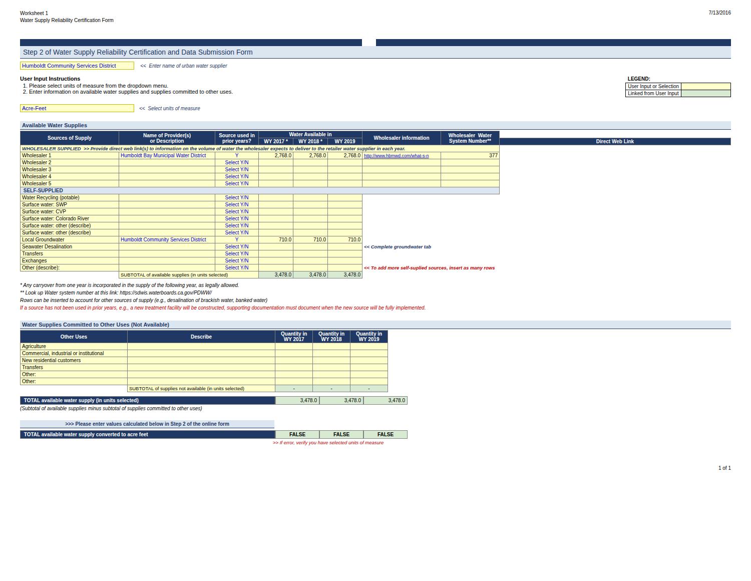Worksheet 1
Water Supply Reliability Certification Form
7/13/2016
Step 2 of Water Supply Reliability Certification and Data Submission Form
Humboldt Community Services District << Enter name of urban water supplier
User Input Instructions
Please select units of measure from the dropdown menu.
Enter information on available water supplies and supplies committed to other uses.
| LEGEND: |
| User Input or Selection | |
| Linked from User Input | |
Acre-Feet
<< Select units of measure
Available Water Supplies
| Sources of Supply | Name of Provider(s) or Description | Source used in prior years? | Water Available in | Wholesaler information | Wholesaler Water System Number** |
| --- | --- | --- | --- | --- | --- |
| WY 2017 * | WY 2018 * | WY 2019 | Direct Web Link |
| WHOLESALER SUPPLIED >> Provide direct web link(s) to information on the volume of water the wholesaler expects to deliver to the retailer water supplier in each year. |
| Wholesaler 1 | Humboldt Bay Municipal Water District | Y | 2,768.0 | 2,768.0 | 2,768.0 | http://www.hbmwd.com/what-s-n | 377 |
| Wholesaler 2 | | Select Y/N | | | | | |
| Wholesaler 3 | | Select Y/N | | | | | |
| Wholesaler 4 | | Select Y/N | | | | | |
| Wholesaler 5 | | Select Y/N | | | | | |
| SELF-SUPPLIED |
| Water Recycling (potable) | | Select Y/N | | | | | |
| Surface water: SWP | | Select Y/N | | | |
| Surface water: CVP | | Select Y/N | | | |
| Surface water: Colorado River | | Select Y/N | | | |
| Surface water: other (describe) | | Select Y/N | | | |
| Surface water: other (describe) | | Select Y/N | | | |
| Local Groundwater | Humboldt Community Services District | Y | 710.0 | 710.0 | 710.0 |
| Seawater Desalination | | Select Y/N | | | | << Complete groundwater tab |
| Transfers | | Select Y/N | | | | |
| Exchanges | | Select Y/N | | | | |
| Other (describe): | | Select Y/N | | | | << To add more self-suplied sources, insert as many rows |
| | SUBTOTAL of available supplies (in units selected) | 3,478.0 | 3,478.0 | 3,478.0 | |
* Any carryover from one year is incorporated in the supply of the following year, as legally allowed.
** Look up Water system number at this link: https://sdwis.waterboards.ca.gov/PDWW/
Rows can be inserted to account for other sources of supply (e.g., desalination of brackish water, banked water)
If a source has not been used in prior years, e.g., a new treatment facility will be constructed, supporting documentation must document when the new source will be fully implemented.
Water Supplies Committed to Other Uses (Not Available)
| Other Uses | Describe | Quantity in WY 2017 | Quantity in WY 2018 | Quantity in WY 2019 |
| --- | --- | --- | --- | --- |
| Agriculture | | | | |
| Commercial, industrial or institutional | | | | |
| New residential customers | | | | |
| Transfers | | | | |
| Other: | | | | |
| Other: | | | | |
| | SUBTOTAL of supplies not available (in units selected) | - | - | - |
TOTAL available water supply (in units selected)
3,478.0
3,478.0
3,478.0
(Subtotal of available supplies minus subtotal of supplies committed to other uses)
>>> Please enter values calculated below in Step 2 of the online form
TOTAL available water supply converted to acre feet
FALSE
FALSE
FALSE
>> If error, verify you have selected units of measure
1 of 1